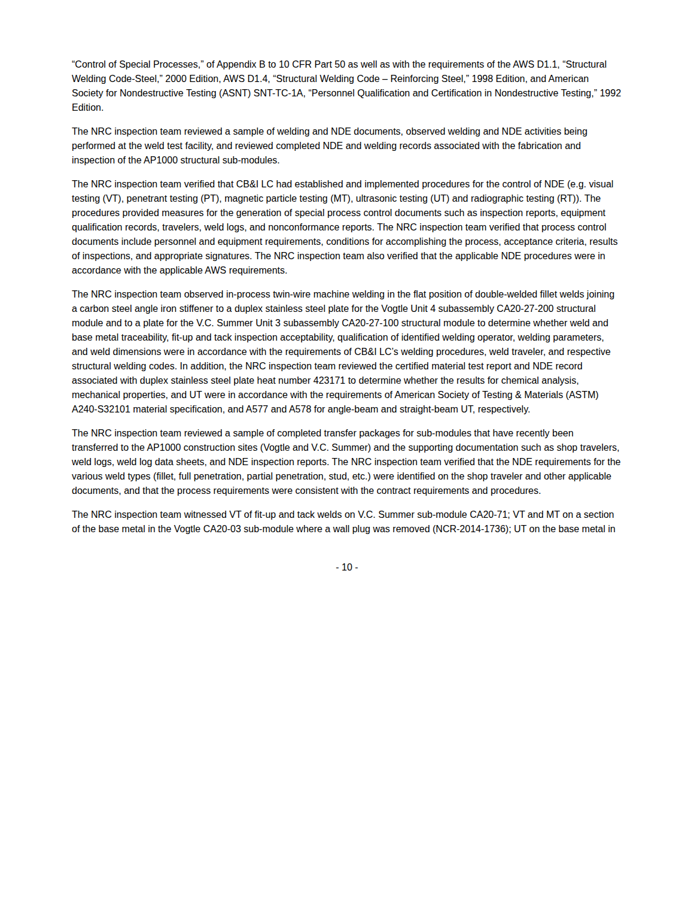“Control of Special Processes,” of Appendix B to 10 CFR Part 50 as well as with the requirements of the AWS D1.1, “Structural Welding Code-Steel,” 2000 Edition, AWS D1.4, “Structural Welding Code – Reinforcing Steel,” 1998 Edition, and American Society for Nondestructive Testing (ASNT) SNT-TC-1A, “Personnel Qualification and Certification in Nondestructive Testing,” 1992 Edition.
The NRC inspection team reviewed a sample of welding and NDE documents, observed welding and NDE activities being performed at the weld test facility, and reviewed completed NDE and welding records associated with the fabrication and inspection of the AP1000 structural sub-modules.
The NRC inspection team verified that CB&I LC had established and implemented procedures for the control of NDE (e.g. visual testing (VT), penetrant testing (PT), magnetic particle testing (MT), ultrasonic testing (UT) and radiographic testing (RT)). The procedures provided measures for the generation of special process control documents such as inspection reports, equipment qualification records, travelers, weld logs, and nonconformance reports. The NRC inspection team verified that process control documents include personnel and equipment requirements, conditions for accomplishing the process, acceptance criteria, results of inspections, and appropriate signatures. The NRC inspection team also verified that the applicable NDE procedures were in accordance with the applicable AWS requirements.
The NRC inspection team observed in-process twin-wire machine welding in the flat position of double-welded fillet welds joining a carbon steel angle iron stiffener to a duplex stainless steel plate for the Vogtle Unit 4 subassembly CA20-27-200 structural module and to a plate for the V.C. Summer Unit 3 subassembly CA20-27-100 structural module to determine whether weld and base metal traceability, fit-up and tack inspection acceptability, qualification of identified welding operator, welding parameters, and weld dimensions were in accordance with the requirements of CB&I LC’s welding procedures, weld traveler, and respective structural welding codes. In addition, the NRC inspection team reviewed the certified material test report and NDE record associated with duplex stainless steel plate heat number 423171 to determine whether the results for chemical analysis, mechanical properties, and UT were in accordance with the requirements of American Society of Testing & Materials (ASTM) A240-S32101 material specification, and A577 and A578 for angle-beam and straight-beam UT, respectively.
The NRC inspection team reviewed a sample of completed transfer packages for sub-modules that have recently been transferred to the AP1000 construction sites (Vogtle and V.C. Summer) and the supporting documentation such as shop travelers, weld logs, weld log data sheets, and NDE inspection reports. The NRC inspection team verified that the NDE requirements for the various weld types (fillet, full penetration, partial penetration, stud, etc.) were identified on the shop traveler and other applicable documents, and that the process requirements were consistent with the contract requirements and procedures.
The NRC inspection team witnessed VT of fit-up and tack welds on V.C. Summer sub-module CA20-71; VT and MT on a section of the base metal in the Vogtle CA20-03 sub-module where a wall plug was removed (NCR-2014-1736); UT on the base metal in
- 10 -